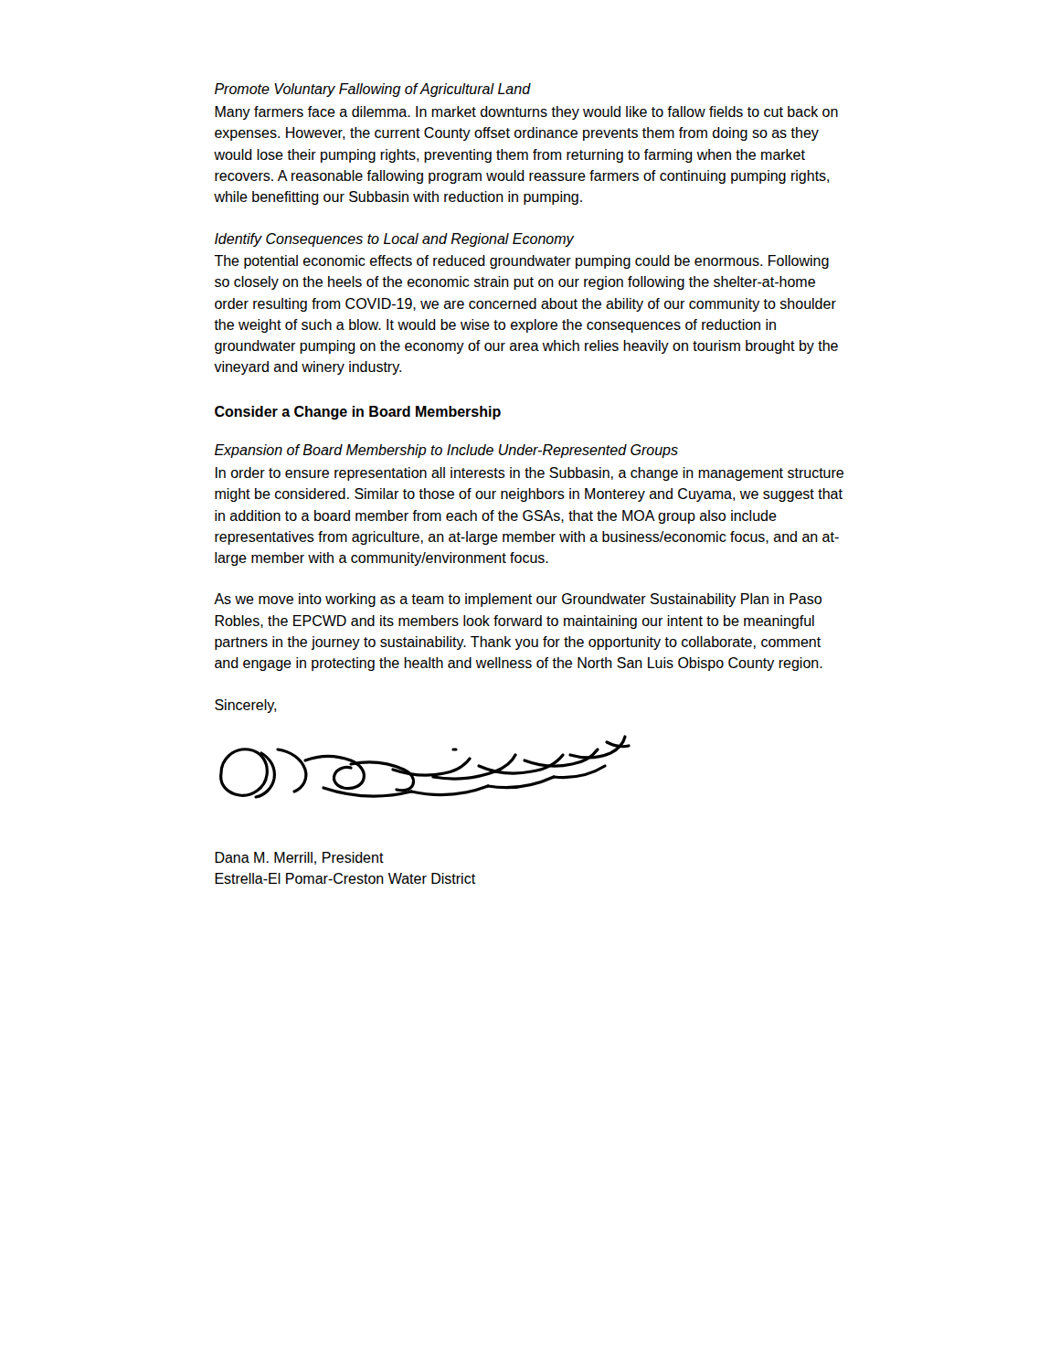Promote Voluntary Fallowing of Agricultural Land
Many farmers face a dilemma. In market downturns they would like to fallow fields to cut back on expenses. However, the current County offset ordinance prevents them from doing so as they would lose their pumping rights, preventing them from returning to farming when the market recovers. A reasonable fallowing program would reassure farmers of continuing pumping rights, while benefitting our Subbasin with reduction in pumping.
Identify Consequences to Local and Regional Economy
The potential economic effects of reduced groundwater pumping could be enormous. Following so closely on the heels of the economic strain put on our region following the shelter-at-home order resulting from COVID-19, we are concerned about the ability of our community to shoulder the weight of such a blow. It would be wise to explore the consequences of reduction in groundwater pumping on the economy of our area which relies heavily on tourism brought by the vineyard and winery industry.
Consider a Change in Board Membership
Expansion of Board Membership to Include Under-Represented Groups
In order to ensure representation all interests in the Subbasin, a change in management structure might be considered. Similar to those of our neighbors in Monterey and Cuyama, we suggest that in addition to a board member from each of the GSAs, that the MOA group also include representatives from agriculture, an at-large member with a business/economic focus, and an at-large member with a community/environment focus.
As we move into working as a team to implement our Groundwater Sustainability Plan in Paso Robles, the EPCWD and its members look forward to maintaining our intent to be meaningful partners in the journey to sustainability. Thank you for the opportunity to collaborate, comment and engage in protecting the health and wellness of the North San Luis Obispo County region.
Sincerely,
Dana M. Merrill, President
Estrella-El Pomar-Creston Water District